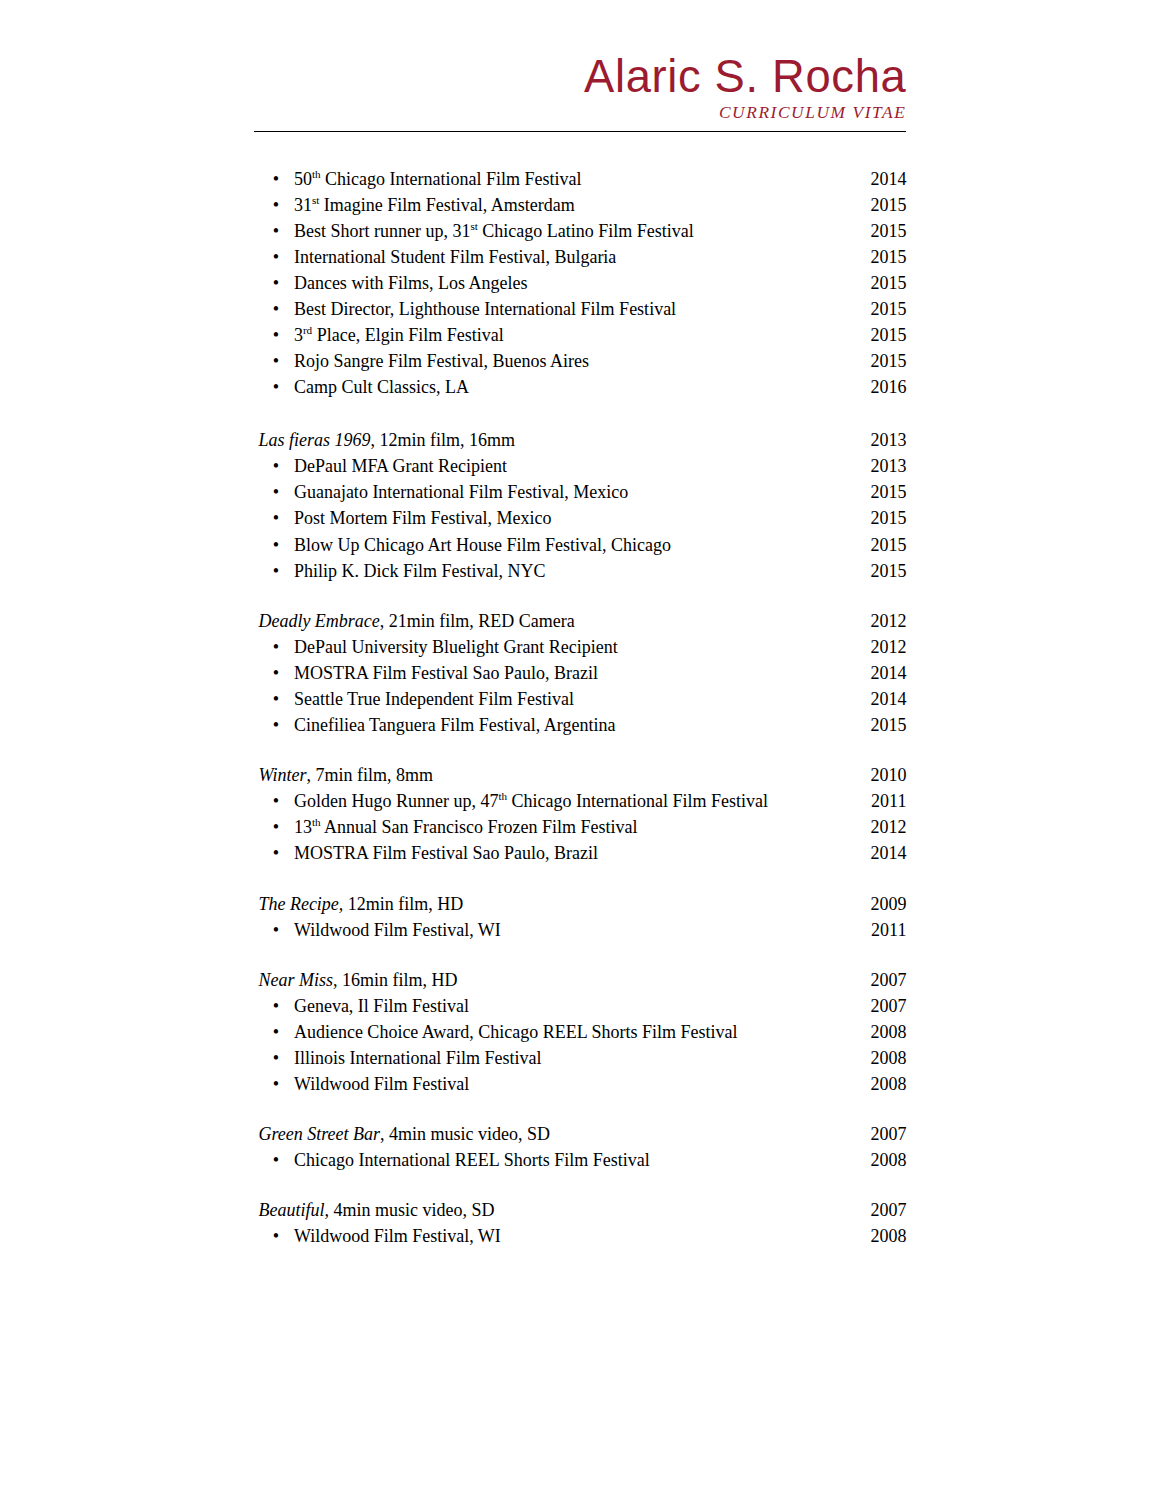Alaric S. Rocha
CURRICULUM VITAE
50th Chicago International Film Festival 2014
31st Imagine Film Festival, Amsterdam 2015
Best Short runner up, 31st Chicago Latino Film Festival 2015
International Student Film Festival, Bulgaria 2015
Dances with Films, Los Angeles 2015
Best Director, Lighthouse International Film Festival 2015
3rd Place, Elgin Film Festival 2015
Rojo Sangre Film Festival, Buenos Aires 2015
Camp Cult Classics, LA 2016
Las fieras 1969, 12min film, 16mm 2013
DePaul MFA Grant Recipient 2013
Guanajato International Film Festival, Mexico 2015
Post Mortem Film Festival, Mexico 2015
Blow Up Chicago Art House Film Festival, Chicago 2015
Philip K. Dick Film Festival, NYC 2015
Deadly Embrace, 21min film, RED Camera 2012
DePaul University Bluelight Grant Recipient 2012
MOSTRA Film Festival Sao Paulo, Brazil 2014
Seattle True Independent Film Festival 2014
Cinefiliea Tanguera Film Festival, Argentina 2015
Winter, 7min film, 8mm 2010
Golden Hugo Runner up, 47th Chicago International Film Festival 2011
13th Annual San Francisco Frozen Film Festival 2012
MOSTRA Film Festival Sao Paulo, Brazil 2014
The Recipe, 12min film, HD 2009
Wildwood Film Festival, WI 2011
Near Miss, 16min film, HD 2007
Geneva, Il Film Festival 2007
Audience Choice Award, Chicago REEL Shorts Film Festival 2008
Illinois International Film Festival 2008
Wildwood Film Festival 2008
Green Street Bar, 4min music video, SD 2007
Chicago International REEL Shorts Film Festival 2008
Beautiful, 4min music video, SD 2007
Wildwood Film Festival, WI 2008